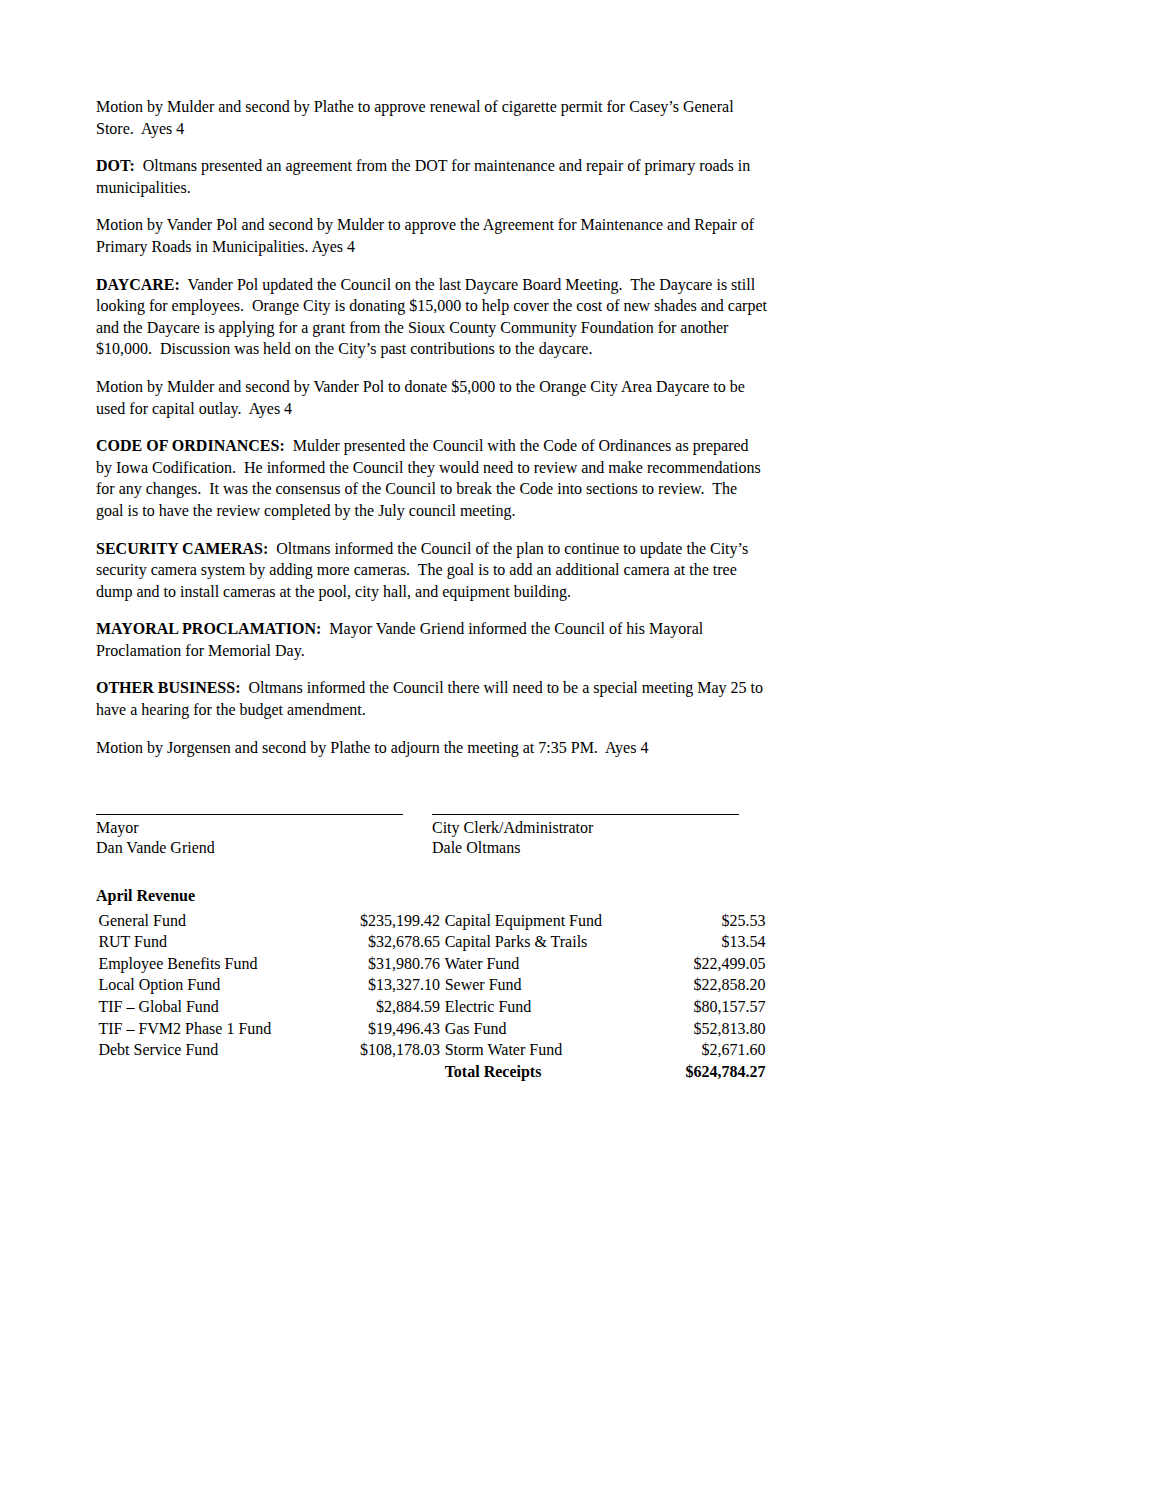Motion by Mulder and second by Plathe to approve renewal of cigarette permit for Casey’s General Store. Ayes 4
DOT: Oltmans presented an agreement from the DOT for maintenance and repair of primary roads in municipalities.
Motion by Vander Pol and second by Mulder to approve the Agreement for Maintenance and Repair of Primary Roads in Municipalities. Ayes 4
DAYCARE: Vander Pol updated the Council on the last Daycare Board Meeting. The Daycare is still looking for employees. Orange City is donating $15,000 to help cover the cost of new shades and carpet and the Daycare is applying for a grant from the Sioux County Community Foundation for another $10,000. Discussion was held on the City’s past contributions to the daycare.
Motion by Mulder and second by Vander Pol to donate $5,000 to the Orange City Area Daycare to be used for capital outlay. Ayes 4
CODE OF ORDINANCES: Mulder presented the Council with the Code of Ordinances as prepared by Iowa Codification. He informed the Council they would need to review and make recommendations for any changes. It was the consensus of the Council to break the Code into sections to review. The goal is to have the review completed by the July council meeting.
SECURITY CAMERAS: Oltmans informed the Council of the plan to continue to update the City’s security camera system by adding more cameras. The goal is to add an additional camera at the tree dump and to install cameras at the pool, city hall, and equipment building.
MAYORAL PROCLAMATION: Mayor Vande Griend informed the Council of his Mayoral Proclamation for Memorial Day.
OTHER BUSINESS: Oltmans informed the Council there will need to be a special meeting May 25 to have a hearing for the budget amendment.
Motion by Jorgensen and second by Plathe to adjourn the meeting at 7:35 PM. Ayes 4
| Mayor Dan Vande Griend | City Clerk/Administrator Dale Oltmans |
April Revenue
| General Fund | $235,199.42 | Capital Equipment Fund | $25.53 |
| RUT Fund | $32,678.65 | Capital Parks & Trails | $13.54 |
| Employee Benefits Fund | $31,980.76 | Water Fund | $22,499.05 |
| Local Option Fund | $13,327.10 | Sewer Fund | $22,858.20 |
| TIF – Global Fund | $2,884.59 | Electric Fund | $80,157.57 |
| TIF – FVM2 Phase 1 Fund | $19,496.43 | Gas Fund | $52,813.80 |
| Debt Service Fund | $108,178.03 | Storm Water Fund | $2,671.60 |
| | | Total Receipts | $624,784.27 |